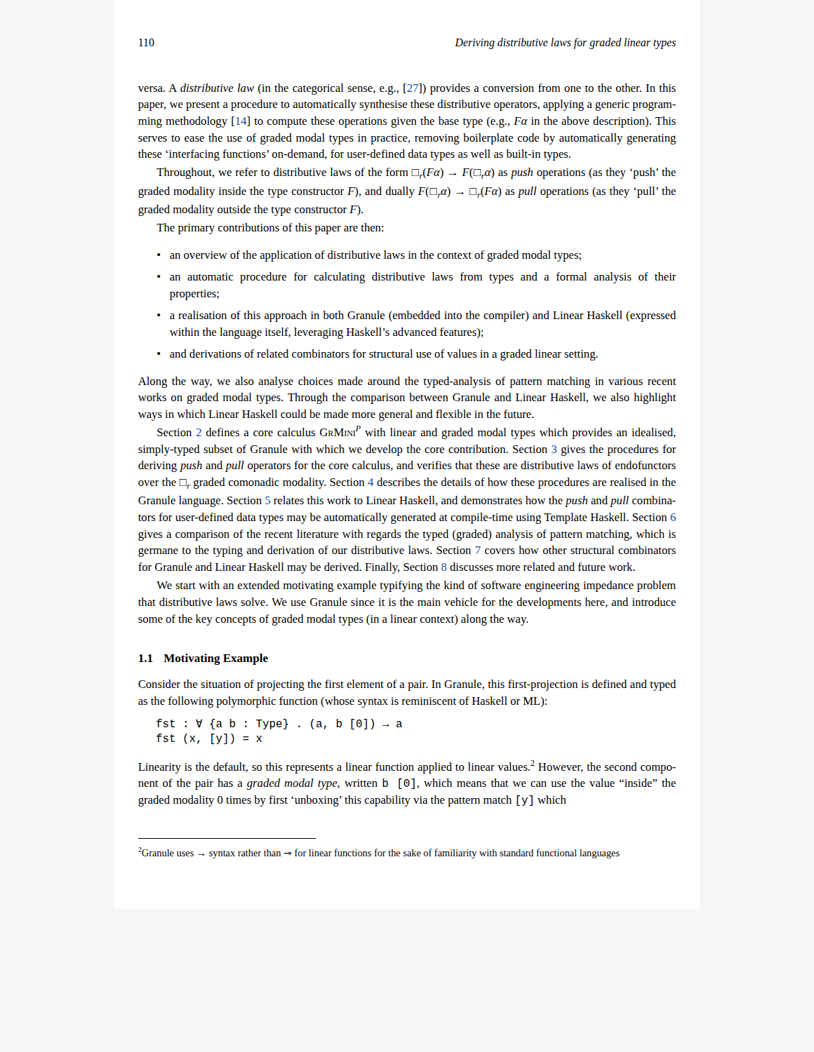110 Deriving distributive laws for graded linear types
versa. A distributive law (in the categorical sense, e.g., [27]) provides a conversion from one to the other. In this paper, we present a procedure to automatically synthesise these distributive operators, applying a generic programming methodology [14] to compute these operations given the base type (e.g., Fα in the above description). This serves to ease the use of graded modal types in practice, removing boilerplate code by automatically generating these ‘interfacing functions’ on-demand, for user-defined data types as well as built-in types.
Throughout, we refer to distributive laws of the form □r(Fα) → F(□rα) as push operations (as they ‘push’ the graded modality inside the type constructor F), and dually F(□rα) → □r(Fα) as pull operations (as they ‘pull’ the graded modality outside the type constructor F).
The primary contributions of this paper are then:
an overview of the application of distributive laws in the context of graded modal types;
an automatic procedure for calculating distributive laws from types and a formal analysis of their properties;
a realisation of this approach in both Granule (embedded into the compiler) and Linear Haskell (expressed within the language itself, leveraging Haskell’s advanced features);
and derivations of related combinators for structural use of values in a graded linear setting.
Along the way, we also analyse choices made around the typed-analysis of pattern matching in various recent works on graded modal types. Through the comparison between Granule and Linear Haskell, we also highlight ways in which Linear Haskell could be made more general and flexible in the future.
Section 2 defines a core calculus Gr MiniP with linear and graded modal types which provides an idealised, simply-typed subset of Granule with which we develop the core contribution. Section 3 gives the procedures for deriving push and pull operators for the core calculus, and verifies that these are distributive laws of endofunctors over the □r graded comonadic modality. Section 4 describes the details of how these procedures are realised in the Granule language. Section 5 relates this work to Linear Haskell, and demonstrates how the push and pull combinators for user-defined data types may be automatically generated at compile-time using Template Haskell. Section 6 gives a comparison of the recent literature with regards the typed (graded) analysis of pattern matching, which is germane to the typing and derivation of our distributive laws. Section 7 covers how other structural combinators for Granule and Linear Haskell may be derived. Finally, Section 8 discusses more related and future work.
We start with an extended motivating example typifying the kind of software engineering impedance problem that distributive laws solve. We use Granule since it is the main vehicle for the developments here, and introduce some of the key concepts of graded modal types (in a linear context) along the way.
1.1 Motivating Example
Consider the situation of projecting the first element of a pair. In Granule, this first-projection is defined and typed as the following polymorphic function (whose syntax is reminiscent of Haskell or ML):
fst : ∀ {a b : Type} . (a, b [0]) → a
fst (x, [y]) = x
Linearity is the default, so this represents a linear function applied to linear values.2 However, the second component of the pair has a graded modal type, written b [0], which means that we can use the value “inside” the graded modality 0 times by first ‘unboxing’ this capability via the pattern match [y] which
2 Granule uses → syntax rather than ⊸ for linear functions for the sake of familiarity with standard functional languages